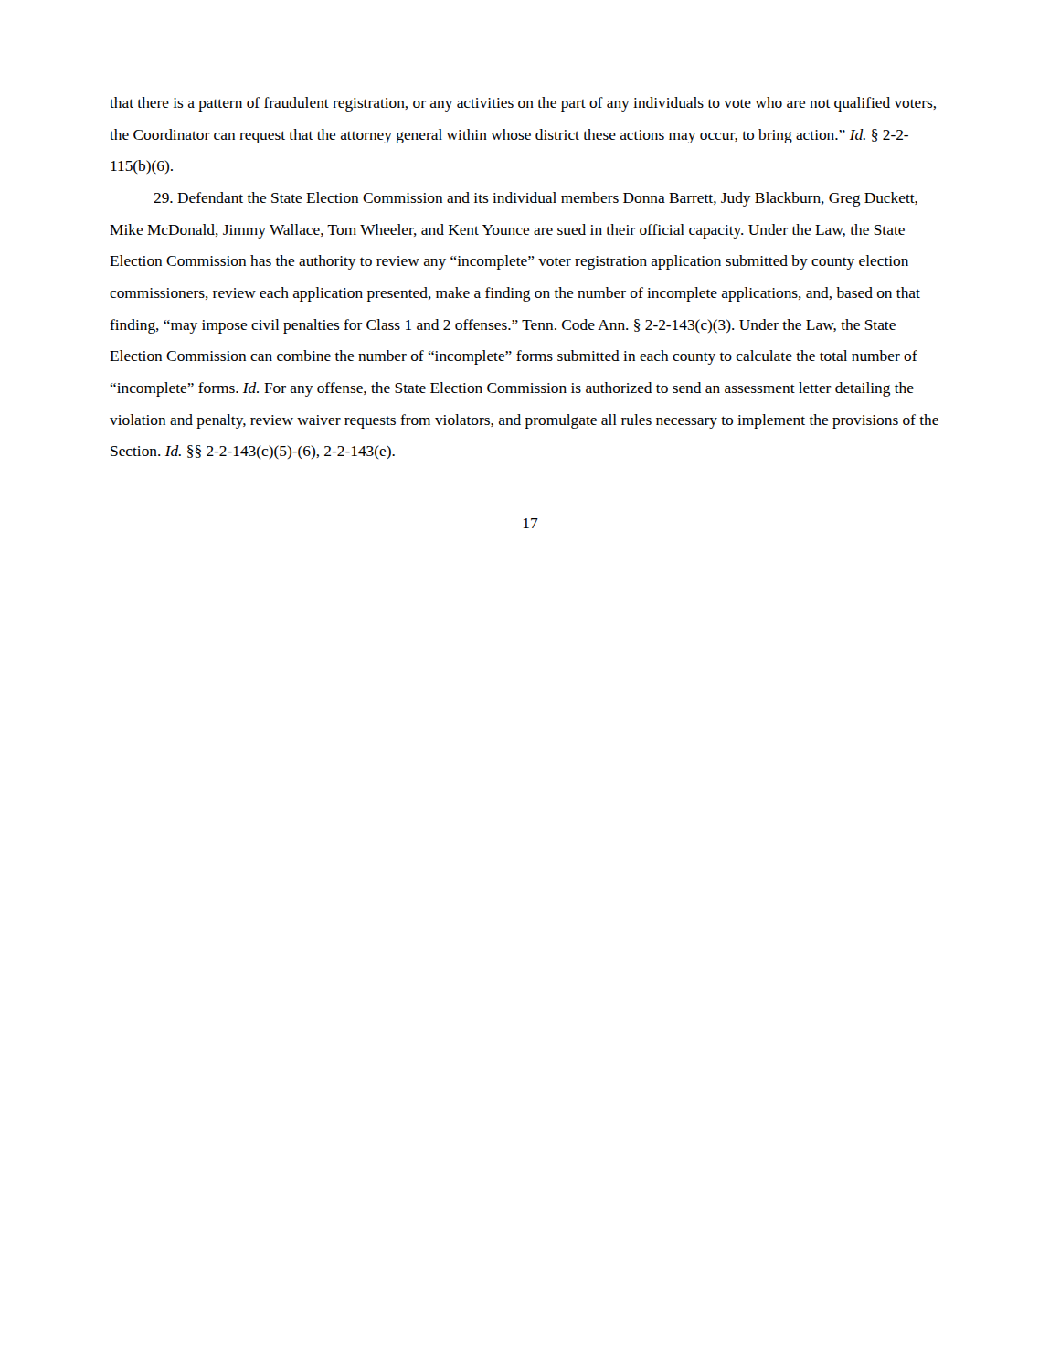that there is a pattern of fraudulent registration, or any activities on the part of any individuals to vote who are not qualified voters, the Coordinator can request that the attorney general within whose district these actions may occur, to bring action.” Id. § 2-2-115(b)(6).
29. Defendant the State Election Commission and its individual members Donna Barrett, Judy Blackburn, Greg Duckett, Mike McDonald, Jimmy Wallace, Tom Wheeler, and Kent Younce are sued in their official capacity. Under the Law, the State Election Commission has the authority to review any “incomplete” voter registration application submitted by county election commissioners, review each application presented, make a finding on the number of incomplete applications, and, based on that finding, “may impose civil penalties for Class 1 and 2 offenses.” Tenn. Code Ann. § 2-2-143(c)(3). Under the Law, the State Election Commission can combine the number of “incomplete” forms submitted in each county to calculate the total number of “incomplete” forms. Id. For any offense, the State Election Commission is authorized to send an assessment letter detailing the violation and penalty, review waiver requests from violators, and promulgate all rules necessary to implement the provisions of the Section. Id. §§ 2-2-143(c)(5)-(6), 2-2-143(e).
17